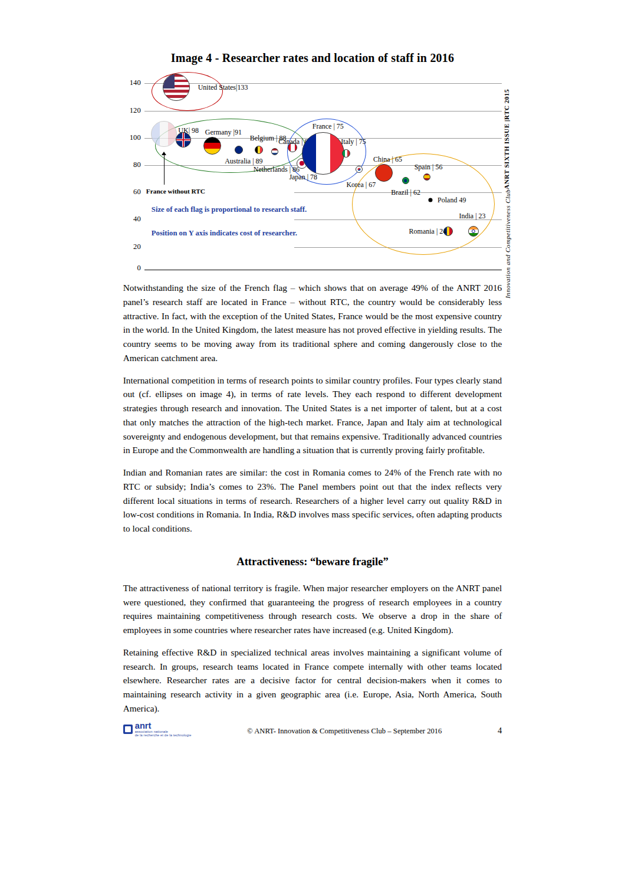Image 4 - Researcher rates and location of staff in 2016
140 120 100 80 60 40 20 0
United States|133
UK| 98
Germany |91
Australia | 89
Belgium | 88
Netherlands | 86
Canada | 85
Japan | 78
France | 75
Italy | 75
Korea | 67
China | 65
Brazil | 62
Spain | 56
Poland 49
India | 23
Romania | 24
Size of each flag is proportional to research staff.
Position on Y axis indicates cost of researcher.
France without RTC
Notwithstanding the size of the French flag – which shows that on average 49% of the ANRT 2016 panel’s research staff are located in France – without RTC, the country would be considerably less attractive. In fact, with the exception of the United States, France would be the most expensive country in the world. In the United Kingdom, the latest measure has not proved effective in yielding results. The country seems to be moving away from its traditional sphere and coming dangerously close to the American catchment area.
International competition in terms of research points to similar country profiles. Four types clearly stand out (cf. ellipses on image 4), in terms of rate levels. They each respond to different development strategies through research and innovation. The United States is a net importer of talent, but at a cost that only matches the attraction of the high-tech market. France, Japan and Italy aim at technological sovereignty and endogenous development, but that remains expensive. Traditionally advanced countries in Europe and the Commonwealth are handling a situation that is currently proving fairly profitable.
Indian and Romanian rates are similar: the cost in Romania comes to 24% of the French rate with no RTC or subsidy; India’s comes to 23%. The Panel members point out that the index reflects very different local situations in terms of research. Researchers of a higher level carry out quality R&D in low-cost conditions in Romania. In India, R&D involves mass specific services, often adapting products to local conditions.
Attractiveness: “beware fragile”
The attractiveness of national territory is fragile. When major researcher employers on the ANRT panel were questioned, they confirmed that guaranteeing the progress of research employees in a country requires maintaining competitiveness through research costs. We observe a drop in the share of employees in some countries where researcher rates have increased (e.g. United Kingdom).
Retaining effective R&D in specialized technical areas involves maintaining a significant volume of research. In groups, research teams located in France compete internally with other teams located elsewhere. Researcher rates are a decisive factor for central decision-makers when it comes to maintaining research activity in a given geographic area (i.e. Europe, Asia, North America, South America).
ANRT SIXTH ISSUE |RTC 2015
Innovation and Competitiveness Club
anrt association nationale
de la recherche et de la technologie
© ANRT- Innovation & Competitiveness Club – September 2016
4